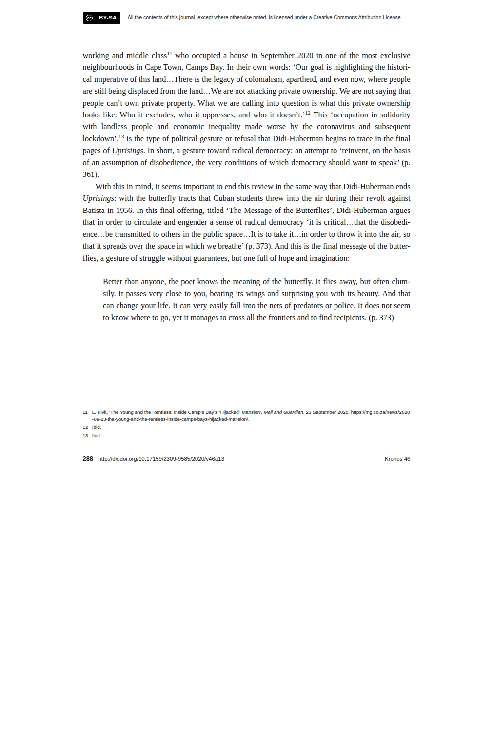cc BY-SA
All the contents of this journal, except where otherwise noted, is licensed under a Creative Commons Attribution License
working and middle class11 who occupied a house in September 2020 in one of the most exclusive neighbourhoods in Cape Town, Camps Bay. In their own words: ‘Our goal is highlighting the historical imperative of this land…There is the legacy of colonialism, apartheid, and even now, where people are still being displaced from the land…We are not attacking private ownership. We are not saying that people can’t own private property. What we are calling into question is what this private ownership looks like. Who it excludes, who it oppresses, and who it doesn’t.’12 This ‘occupation in solidarity with landless people and economic inequality made worse by the coronavirus and subsequent lockdown’,13 is the type of political gesture or refusal that Didi-Huberman begins to trace in the final pages of Uprisings. In short, a gesture toward radical democracy: an attempt to ‘reinvent, on the basis of an assumption of disobedience, the very conditions of which democracy should want to speak’ (p. 361).
With this in mind, it seems important to end this review in the same way that Didi-Huberman ends Uprisings: with the butterfly tracts that Cuban students threw into the air during their revolt against Batista in 1956. In this final offering, titled ‘The Message of the Butterflies’, Didi-Huberman argues that in order to circulate and engender a sense of radical democracy ‘it is critical…that the disobedience…be transmitted to others in the public space…It is to take it…in order to throw it into the air, so that it spreads over the space in which we breathe’ (p. 373). And this is the final message of the butterflies, a gesture of struggle without guarantees, but one full of hope and imagination:
Better than anyone, the poet knows the meaning of the butterfly. It flies away, but often clumsily. It passes very close to you, beating its wings and surprising you with its beauty. And that can change your life. It can very easily fall into the nets of predators or police. It does not seem to know where to go, yet it manages to cross all the frontiers and to find recipients. (p. 373)
11 L. Kivit, ‘The Young and the Rentless: Inside Camp’s Bay’s “Hijacked” Mansion’, Mail and Guardian, 23 September 2020, https://mg.co.za/news/2020-09-23-the-young-and-the-rentless-inside-camps-bays-hijacked-mansion/.
12 Ibid.
13 Ibid.
288 http://dx.doi.org/10.17159/2309-9585/2020/v46a13
Kronos 46